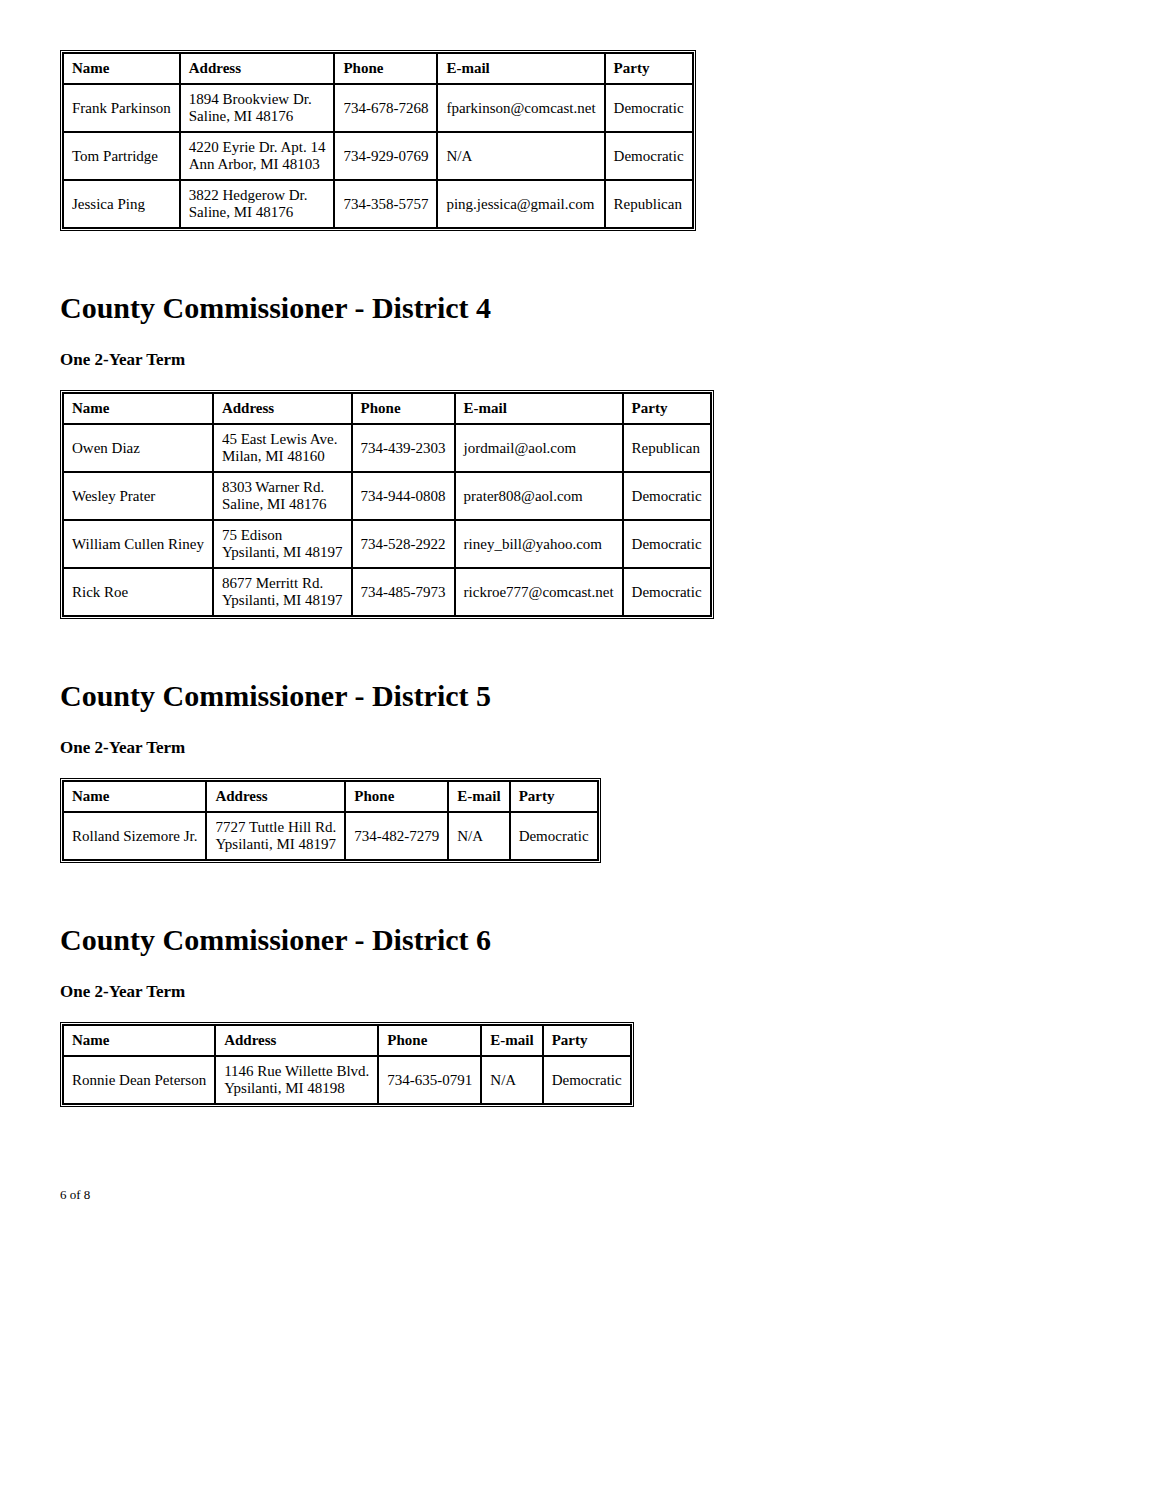| Name | Address | Phone | E-mail | Party |
| --- | --- | --- | --- | --- |
| Frank Parkinson | 1894 Brookview Dr. Saline, MI 48176 | 734-678-7268 | fparkinson@comcast.net | Democratic |
| Tom Partridge | 4220 Eyrie Dr. Apt. 14 Ann Arbor, MI 48103 | 734-929-0769 | N/A | Democratic |
| Jessica Ping | 3822 Hedgerow Dr. Saline, MI 48176 | 734-358-5757 | ping.jessica@gmail.com | Republican |
County Commissioner - District 4
One 2-Year Term
| Name | Address | Phone | E-mail | Party |
| --- | --- | --- | --- | --- |
| Owen Diaz | 45 East Lewis Ave. Milan, MI 48160 | 734-439-2303 | jordmail@aol.com | Republican |
| Wesley Prater | 8303 Warner Rd. Saline, MI 48176 | 734-944-0808 | prater808@aol.com | Democratic |
| William Cullen Riney | 75 Edison Ypsilanti, MI 48197 | 734-528-2922 | riney_bill@yahoo.com | Democratic |
| Rick Roe | 8677 Merritt Rd. Ypsilanti, MI 48197 | 734-485-7973 | rickroe777@comcast.net | Democratic |
County Commissioner - District 5
One 2-Year Term
| Name | Address | Phone | E-mail | Party |
| --- | --- | --- | --- | --- |
| Rolland Sizemore Jr. | 7727 Tuttle Hill Rd. Ypsilanti, MI 48197 | 734-482-7279 | N/A | Democratic |
County Commissioner - District 6
One 2-Year Term
| Name | Address | Phone | E-mail | Party |
| --- | --- | --- | --- | --- |
| Ronnie Dean Peterson | 1146 Rue Willette Blvd. Ypsilanti, MI 48198 | 734-635-0791 | N/A | Democratic |
6 of 8